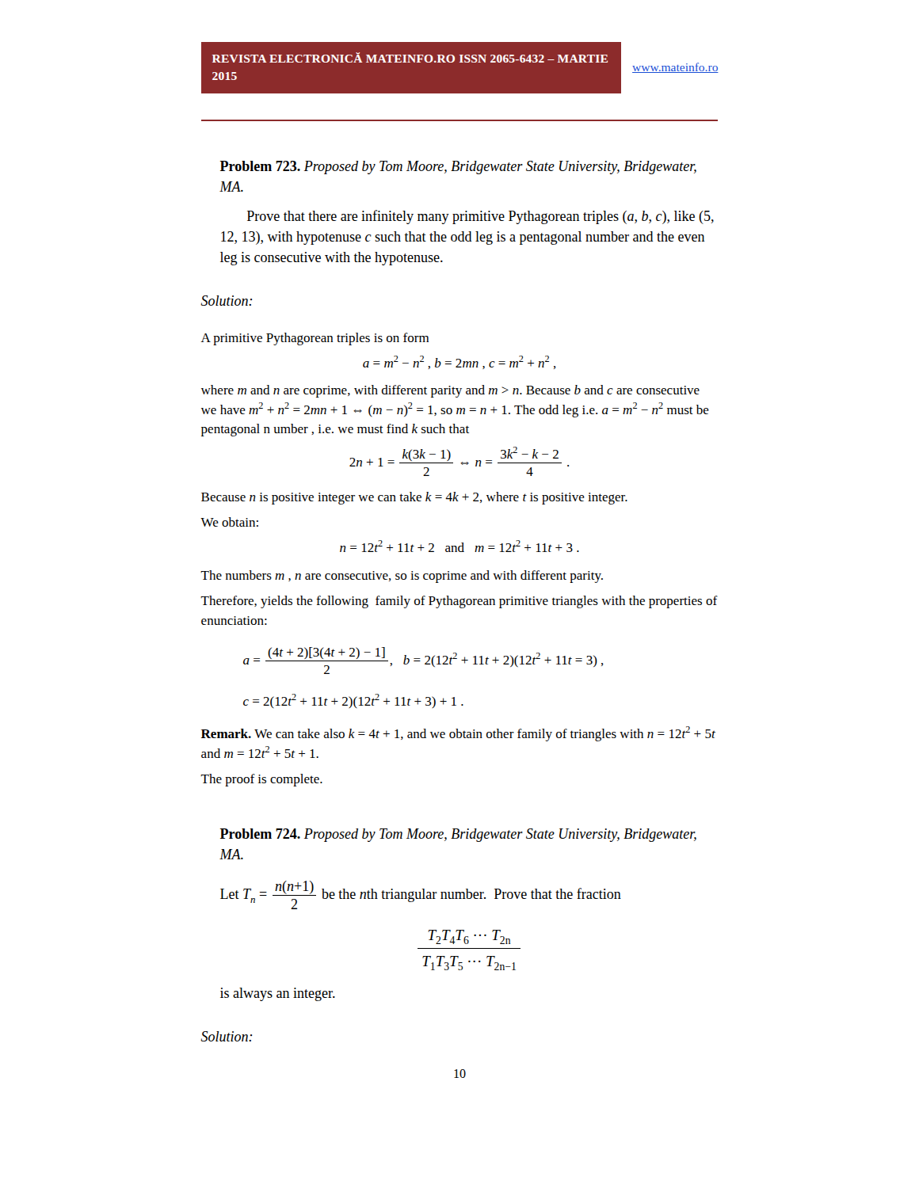REVISTA ELECTRONICĂ MATEINFO.RO ISSN 2065-6432 – MARTIE 2015
www.mateinfo.ro
Problem 723. Proposed by Tom Moore, Bridgewater State University, Bridgewater, MA.
Prove that there are infinitely many primitive Pythagorean triples (a, b, c), like (5, 12, 13), with hypotenuse c such that the odd leg is a pentagonal number and the even leg is consecutive with the hypotenuse.
Solution:
A primitive Pythagorean triples is on form
a = m2 − n2 , b = 2mn , c = m2 + n2 ,
where m and n are coprime, with different parity and m > n. Because b and c are consecutive we have m2 + n2 = 2mn + 1 ⇔ (m − n)2 = 1, so m = n + 1. The odd leg i.e. a = m2 − n2 must be pentagonal n umber , i.e. we must find k such that
2n + 1 = k(3k − 1) 2 ⇔ n = 3k2 − k − 24 .
Because n is positive integer we can take k = 4k + 2, where t is positive integer.
We obtain:
n = 12t2 + 11t + 2 and m = 12t2 + 11t + 3 .
The numbers m , n are consecutive, so is coprime and with different parity.
Therefore, yields the following family of Pythagorean primitive triangles with the properties of enunciation:
a = (4t + 2)[3(4t + 2) − 1] 2, b = 2(12t2 + 11t + 2)(12t2 + 11t = 3) ,
c = 2(12t2 + 11t + 2)(12t2 + 11t + 3) + 1 .
Remark. We can take also k = 4t + 1, and we obtain other family of triangles with n = 12t2 + 5t and m = 12t2 + 5t + 1.
The proof is complete.
Problem 724. Proposed by Tom Moore, Bridgewater State University, Bridgewater, MA.
Let Tn = n(n+1) 2 be the nth triangular number. Prove that the fraction
T2T4T6 ··· T2n T1T3T5 ··· T2n−1
is always an integer.
Solution:
10